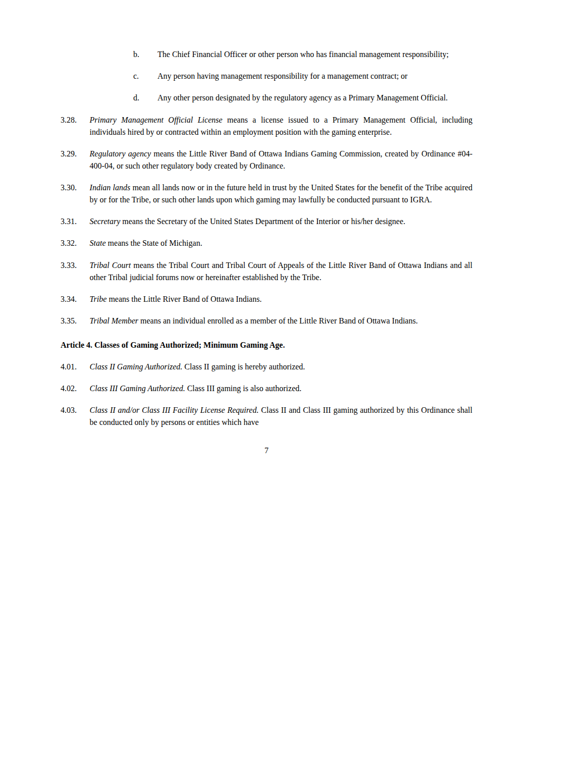b.
The Chief Financial Officer or other person who has financial management responsibility;
c.
Any person having management responsibility for a management contract; or
d.
Any other person designated by the regulatory agency as a Primary Management Official.
3.28.
Primary Management Official License means a license issued to a Primary Management Official, including individuals hired by or contracted within an employment position with the gaming enterprise.
3.29.
Regulatory agency means the Little River Band of Ottawa Indians Gaming Commission, created by Ordinance #04-400-04, or such other regulatory body created by Ordinance.
3.30.
Indian lands mean all lands now or in the future held in trust by the United States for the benefit of the Tribe acquired by or for the Tribe, or such other lands upon which gaming may lawfully be conducted pursuant to IGRA.
3.31.
Secretary means the Secretary of the United States Department of the Interior or his/her designee.
3.32.
State means the State of Michigan.
3.33.
Tribal Court means the Tribal Court and Tribal Court of Appeals of the Little River Band of Ottawa Indians and all other Tribal judicial forums now or hereinafter established by the Tribe.
3.34.
Tribe means the Little River Band of Ottawa Indians.
3.35.
Tribal Member means an individual enrolled as a member of the Little River Band of Ottawa Indians.
Article 4. Classes of Gaming Authorized; Minimum Gaming Age.
4.01.
Class II Gaming Authorized. Class II gaming is hereby authorized.
4.02.
Class III Gaming Authorized. Class III gaming is also authorized.
4.03.
Class II and/or Class III Facility License Required. Class II and Class III gaming authorized by this Ordinance shall be conducted only by persons or entities which have
7